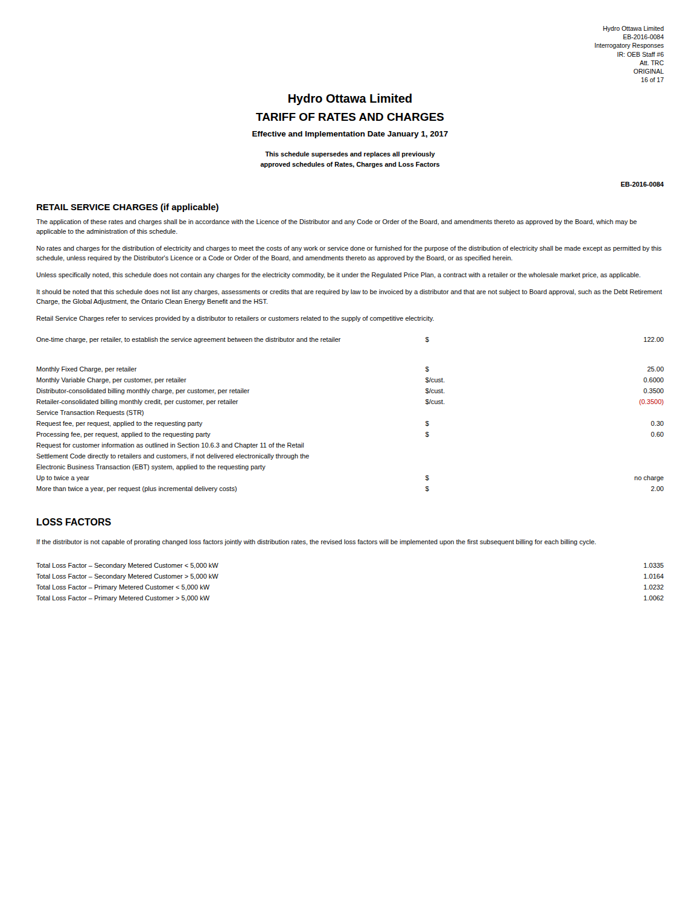Hydro Ottawa Limited
EB-2016-0084
Interrogatory Responses
IR: OEB Staff #6
Att. TRC
ORIGINAL
16 of 17
Hydro Ottawa Limited
TARIFF OF RATES AND CHARGES
Effective and Implementation Date January 1, 2017
This schedule supersedes and replaces all previously
approved schedules of Rates, Charges and Loss Factors
EB-2016-0084
RETAIL SERVICE CHARGES (if applicable)
The application of these rates and charges shall be in accordance with the Licence of the Distributor and any Code or Order of the Board, and amendments thereto as approved by the Board, which may be applicable to the administration of this schedule.
No rates and charges for the distribution of electricity and charges to meet the costs of any work or service done or furnished for the purpose of the distribution of electricity shall be made except as permitted by this schedule, unless required by the Distributor's Licence or a Code or Order of the Board, and amendments thereto as approved by the Board, or as specified herein.
Unless specifically noted, this schedule does not contain any charges for the electricity commodity, be it under the Regulated Price Plan, a contract with a retailer or the wholesale market price, as applicable.
It should be noted that this schedule does not list any charges, assessments or credits that are required by law to be invoiced by a distributor and that are not subject to Board approval, such as the Debt Retirement Charge, the Global Adjustment, the Ontario Clean Energy Benefit and the HST.
Retail Service Charges refer to services provided by a distributor to retailers or customers related to the supply of competitive electricity.
| One-time charge, per retailer, to establish the service agreement between the distributor and the retailer | $ | 122.00 |
| Monthly Fixed Charge, per retailer | $ | 25.00 |
| Monthly Variable Charge, per customer, per retailer | $/cust. | 0.6000 |
| Distributor-consolidated billing monthly charge, per customer, per retailer | $/cust. | 0.3500 |
| Retailer-consolidated billing monthly credit, per customer, per retailer | $/cust. | (0.3500) |
| Service Transaction Requests (STR) | | |
| Request fee, per request, applied to the requesting party | $ | 0.30 |
| Processing fee, per request, applied to the requesting party | $ | 0.60 |
| Request for customer information as outlined in Section 10.6.3 and Chapter 11 of the Retail | | |
| Settlement Code directly to retailers and customers, if not delivered electronically through the | | |
| Electronic Business Transaction (EBT) system, applied to the requesting party | | |
| Up to twice a year | $ | no charge |
| More than twice a year, per request (plus incremental delivery costs) | $ | 2.00 |
LOSS FACTORS
If the distributor is not capable of prorating changed loss factors jointly with distribution rates, the revised loss factors will be implemented upon the first subsequent billing for each billing cycle.
| Total Loss Factor – Secondary Metered Customer < 5,000 kW | 1.0335 |
| Total Loss Factor – Secondary Metered Customer > 5,000 kW | 1.0164 |
| Total Loss Factor – Primary Metered Customer < 5,000 kW | 1.0232 |
| Total Loss Factor – Primary Metered Customer > 5,000 kW | 1.0062 |